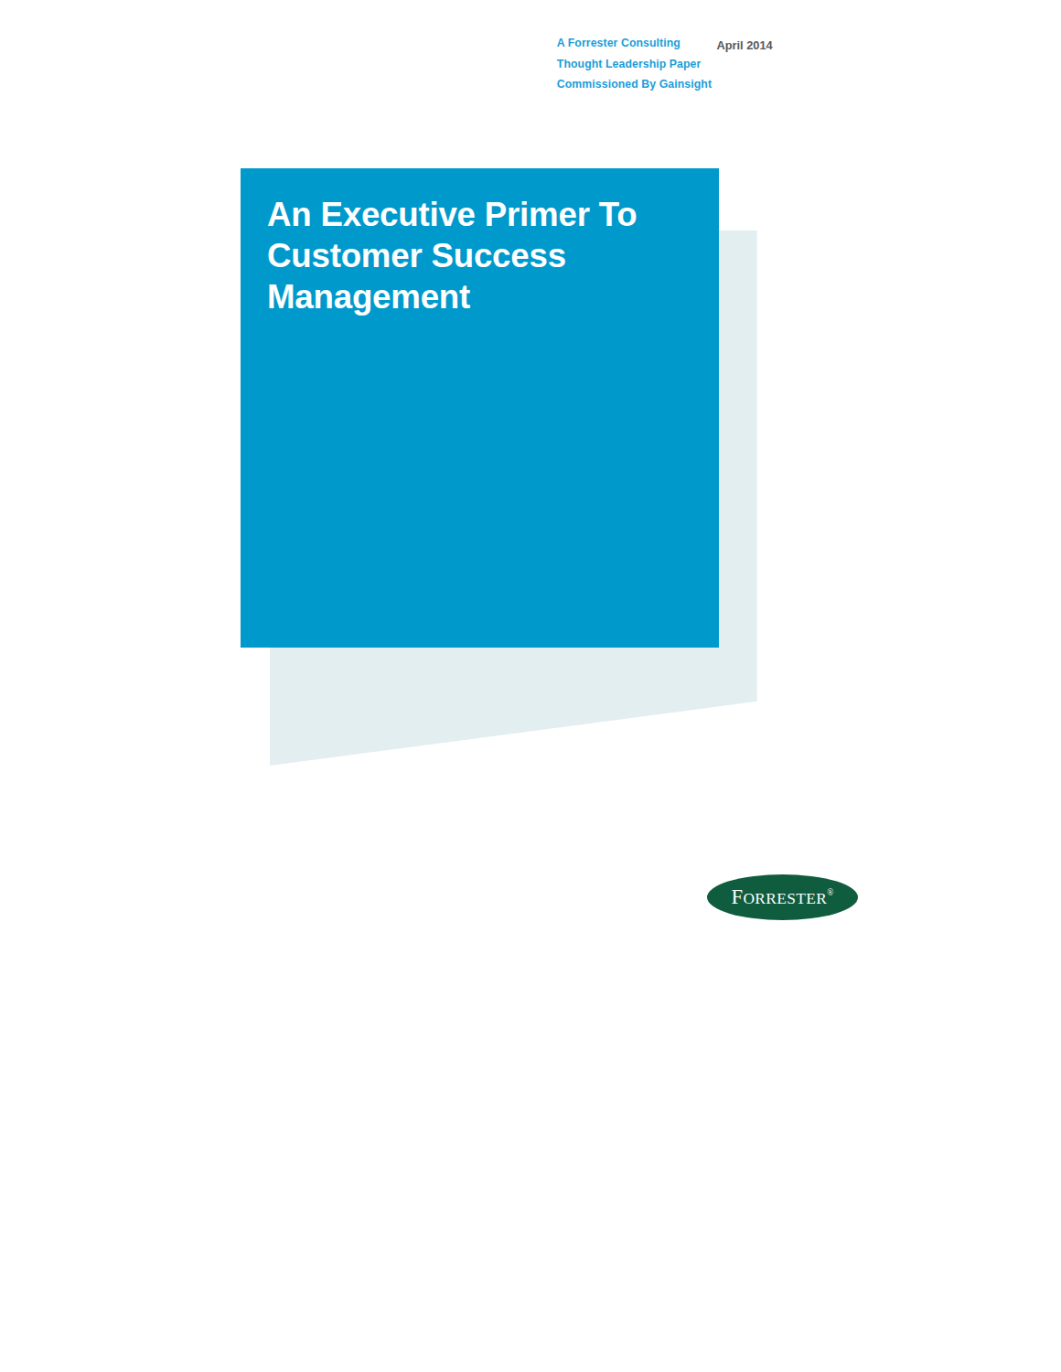A Forrester Consulting
Thought Leadership Paper
Commissioned By Gainsight
April 2014
An Executive Primer To Customer Success Management
FORRESTER®